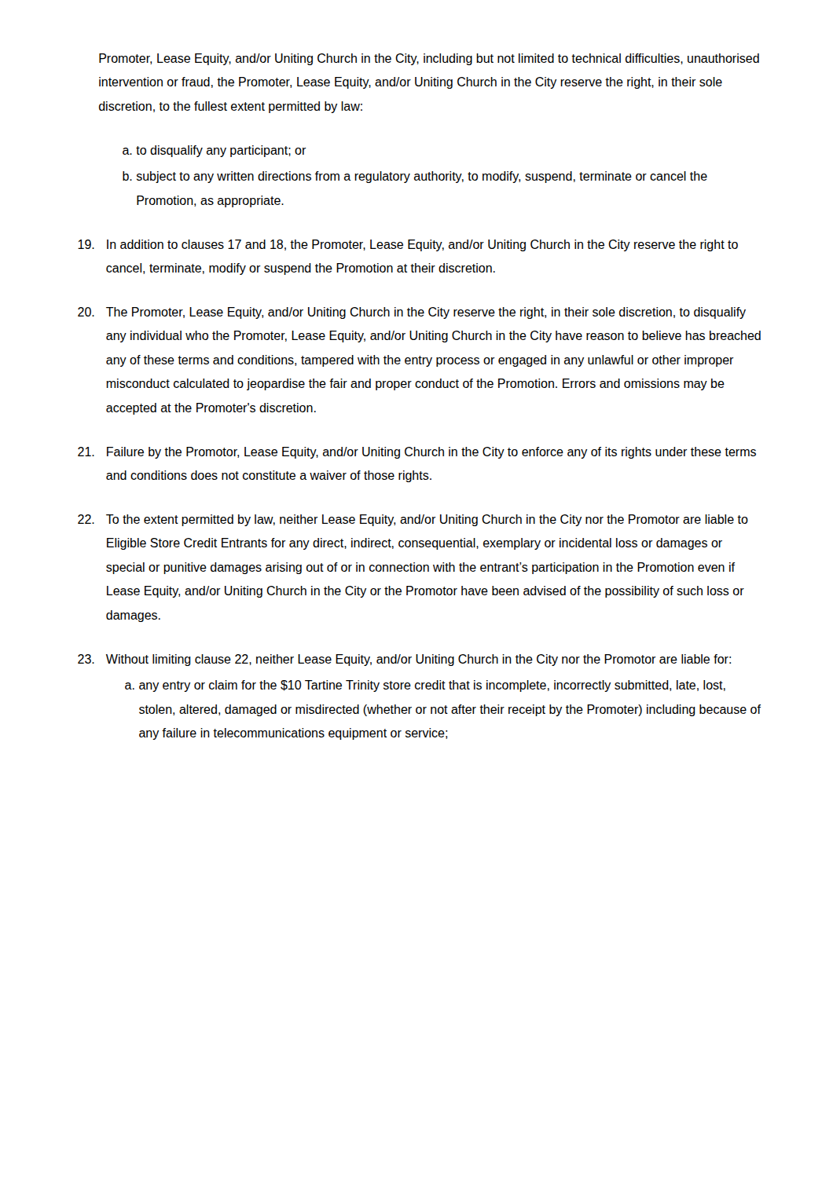Promoter, Lease Equity, and/or Uniting Church in the City, including but not limited to technical difficulties, unauthorised intervention or fraud, the Promoter, Lease Equity, and/or Uniting Church in the City reserve the right, in their sole discretion, to the fullest extent permitted by law:
to disqualify any participant; or
subject to any written directions from a regulatory authority, to modify, suspend, terminate or cancel the Promotion, as appropriate.
In addition to clauses 17 and 18, the Promoter, Lease Equity, and/or Uniting Church in the City reserve the right to cancel, terminate, modify or suspend the Promotion at their discretion.
The Promoter, Lease Equity, and/or Uniting Church in the City reserve the right, in their sole discretion, to disqualify any individual who the Promoter, Lease Equity, and/or Uniting Church in the City have reason to believe has breached any of these terms and conditions, tampered with the entry process or engaged in any unlawful or other improper misconduct calculated to jeopardise the fair and proper conduct of the Promotion. Errors and omissions may be accepted at the Promoter's discretion.
Failure by the Promotor, Lease Equity, and/or Uniting Church in the City to enforce any of its rights under these terms and conditions does not constitute a waiver of those rights.
To the extent permitted by law, neither Lease Equity, and/or Uniting Church in the City nor the Promotor are liable to Eligible Store Credit Entrants for any direct, indirect, consequential, exemplary or incidental loss or damages or special or punitive damages arising out of or in connection with the entrant’s participation in the Promotion even if Lease Equity, and/or Uniting Church in the City or the Promotor have been advised of the possibility of such loss or damages.
Without limiting clause 22, neither Lease Equity, and/or Uniting Church in the City nor the Promotor are liable for:
any entry or claim for the $10 Tartine Trinity store credit that is incomplete, incorrectly submitted, late, lost, stolen, altered, damaged or misdirected (whether or not after their receipt by the Promoter) including because of any failure in telecommunications equipment or service;